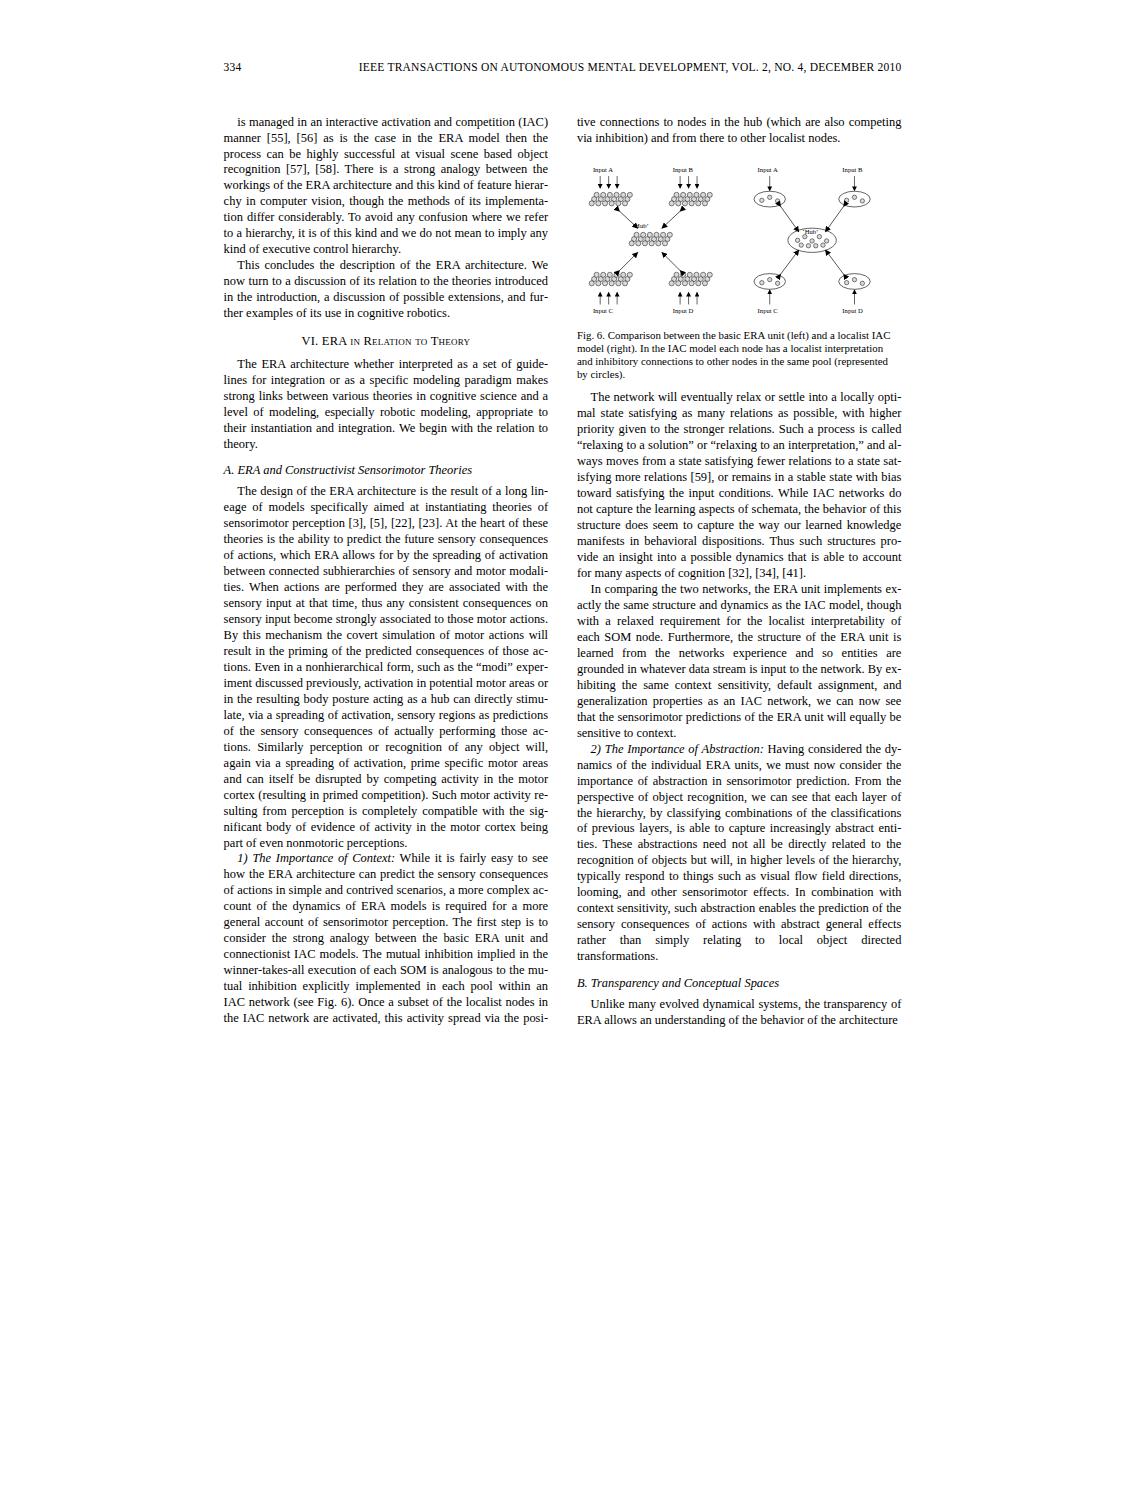334 IEEE Transactions on Autonomous Mental Development, Vol. 2, No. 4, December 2010
is managed in an interactive activation and competition (IAC) manner [55], [56] as is the case in the ERA model then the process can be highly successful at visual scene based object recognition [57], [58]. There is a strong analogy between the workings of the ERA architecture and this kind of feature hierarchy in computer vision, though the methods of its implementation differ considerably. To avoid any confusion where we refer to a hierarchy, it is of this kind and we do not mean to imply any kind of executive control hierarchy.
This concludes the description of the ERA architecture. We now turn to a discussion of its relation to the theories introduced in the introduction, a discussion of possible extensions, and further examples of its use in cognitive robotics.
VI. ERA in Relation to Theory
The ERA architecture whether interpreted as a set of guidelines for integration or as a specific modeling paradigm makes strong links between various theories in cognitive science and a level of modeling, especially robotic modeling, appropriate to their instantiation and integration. We begin with the relation to theory.
A. ERA and Constructivist Sensorimotor Theories
The design of the ERA architecture is the result of a long lineage of models specifically aimed at instantiating theories of sensorimotor perception [3], [5], [22], [23]. At the heart of these theories is the ability to predict the future sensory consequences of actions, which ERA allows for by the spreading of activation between connected subhierarchies of sensory and motor modalities. When actions are performed they are associated with the sensory input at that time, thus any consistent consequences on sensory input become strongly associated to those motor actions. By this mechanism the covert simulation of motor actions will result in the priming of the predicted consequences of those actions. Even in a nonhierarchical form, such as the “modi” experiment discussed previously, activation in potential motor areas or in the resulting body posture acting as a hub can directly stimulate, via a spreading of activation, sensory regions as predictions of the sensory consequences of actually performing those actions. Similarly perception or recognition of any object will, again via a spreading of activation, prime specific motor areas and can itself be disrupted by competing activity in the motor cortex (resulting in primed competition). Such motor activity resulting from perception is completely compatible with the significant body of evidence of activity in the motor cortex being part of even nonmotoric perceptions.
1) The Importance of Context: While it is fairly easy to see how the ERA architecture can predict the sensory consequences of actions in simple and contrived scenarios, a more complex account of the dynamics of ERA models is required for a more general account of sensorimotor perception. The first step is to consider the strong analogy between the basic ERA unit and connectionist IAC models. The mutual inhibition implied in the winner-takes-all execution of each SOM is analogous to the mutual inhibition explicitly implemented in each pool within an IAC network (see Fig. 6). Once a subset of the localist nodes in the IAC network are activated, this activity spread via the positive connections to nodes in the hub (which are also competing via inhibition) and from there to other localist nodes.
Input A Input B Input C Input D ‘Hub’ Input A Input B Input C Input D ‘Hub’
Fig. 6. Comparison between the basic ERA unit (left) and a localist IAC model (right). In the IAC model each node has a localist interpretation and inhibitory connections to other nodes in the same pool (represented by circles).
The network will eventually relax or settle into a locally optimal state satisfying as many relations as possible, with higher priority given to the stronger relations. Such a process is called “relaxing to a solution” or “relaxing to an interpretation,” and always moves from a state satisfying fewer relations to a state satisfying more relations [59], or remains in a stable state with bias toward satisfying the input conditions. While IAC networks do not capture the learning aspects of schemata, the behavior of this structure does seem to capture the way our learned knowledge manifests in behavioral dispositions. Thus such structures provide an insight into a possible dynamics that is able to account for many aspects of cognition [32], [34], [41].
In comparing the two networks, the ERA unit implements exactly the same structure and dynamics as the IAC model, though with a relaxed requirement for the localist interpretability of each SOM node. Furthermore, the structure of the ERA unit is learned from the networks experience and so entities are grounded in whatever data stream is input to the network. By exhibiting the same context sensitivity, default assignment, and generalization properties as an IAC network, we can now see that the sensorimotor predictions of the ERA unit will equally be sensitive to context.
2) The Importance of Abstraction: Having considered the dynamics of the individual ERA units, we must now consider the importance of abstraction in sensorimotor prediction. From the perspective of object recognition, we can see that each layer of the hierarchy, by classifying combinations of the classifications of previous layers, is able to capture increasingly abstract entities. These abstractions need not all be directly related to the recognition of objects but will, in higher levels of the hierarchy, typically respond to things such as visual flow field directions, looming, and other sensorimotor effects. In combination with context sensitivity, such abstraction enables the prediction of the sensory consequences of actions with abstract general effects rather than simply relating to local object directed transformations.
B. Transparency and Conceptual Spaces
Unlike many evolved dynamical systems, the transparency of ERA allows an understanding of the behavior of the architecture